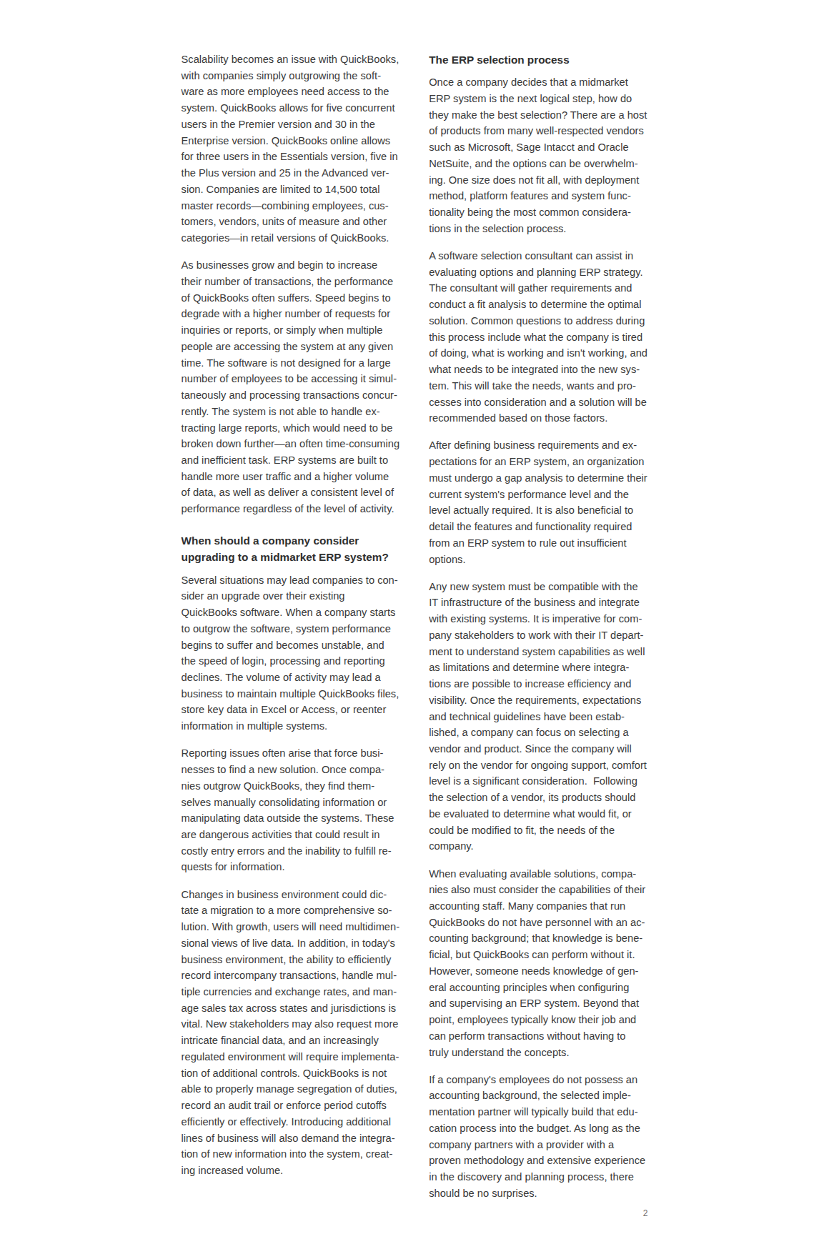Scalability becomes an issue with QuickBooks, with companies simply outgrowing the software as more employees need access to the system. QuickBooks allows for five concurrent users in the Premier version and 30 in the Enterprise version. QuickBooks online allows for three users in the Essentials version, five in the Plus version and 25 in the Advanced version. Companies are limited to 14,500 total master records—combining employees, customers, vendors, units of measure and other categories—in retail versions of QuickBooks.
As businesses grow and begin to increase their number of transactions, the performance of QuickBooks often suffers. Speed begins to degrade with a higher number of requests for inquiries or reports, or simply when multiple people are accessing the system at any given time. The software is not designed for a large number of employees to be accessing it simultaneously and processing transactions concurrently. The system is not able to handle extracting large reports, which would need to be broken down further—an often time-consuming and inefficient task. ERP systems are built to handle more user traffic and a higher volume of data, as well as deliver a consistent level of performance regardless of the level of activity.
When should a company consider upgrading to a midmarket ERP system?
Several situations may lead companies to consider an upgrade over their existing QuickBooks software. When a company starts to outgrow the software, system performance begins to suffer and becomes unstable, and the speed of login, processing and reporting declines. The volume of activity may lead a business to maintain multiple QuickBooks files, store key data in Excel or Access, or reenter information in multiple systems.
Reporting issues often arise that force businesses to find a new solution. Once companies outgrow QuickBooks, they find themselves manually consolidating information or manipulating data outside the systems. These are dangerous activities that could result in costly entry errors and the inability to fulfill requests for information.
Changes in business environment could dictate a migration to a more comprehensive solution. With growth, users will need multidimensional views of live data. In addition, in today's business environment, the ability to efficiently record intercompany transactions, handle multiple currencies and exchange rates, and manage sales tax across states and jurisdictions is vital. New stakeholders may also request more intricate financial data, and an increasingly regulated environment will require implementation of additional controls. QuickBooks is not able to properly manage segregation of duties, record an audit trail or enforce period cutoffs efficiently or effectively. Introducing additional lines of business will also demand the integration of new information into the system, creating increased volume.
The ERP selection process
Once a company decides that a midmarket ERP system is the next logical step, how do they make the best selection? There are a host of products from many well-respected vendors such as Microsoft, Sage Intacct and Oracle NetSuite, and the options can be overwhelming. One size does not fit all, with deployment method, platform features and system functionality being the most common considerations in the selection process.
A software selection consultant can assist in evaluating options and planning ERP strategy. The consultant will gather requirements and conduct a fit analysis to determine the optimal solution. Common questions to address during this process include what the company is tired of doing, what is working and isn't working, and what needs to be integrated into the new system. This will take the needs, wants and processes into consideration and a solution will be recommended based on those factors.
After defining business requirements and expectations for an ERP system, an organization must undergo a gap analysis to determine their current system's performance level and the level actually required. It is also beneficial to detail the features and functionality required from an ERP system to rule out insufficient options.
Any new system must be compatible with the IT infrastructure of the business and integrate with existing systems. It is imperative for company stakeholders to work with their IT department to understand system capabilities as well as limitations and determine where integrations are possible to increase efficiency and visibility. Once the requirements, expectations and technical guidelines have been established, a company can focus on selecting a vendor and product. Since the company will rely on the vendor for ongoing support, comfort level is a significant consideration. Following the selection of a vendor, its products should be evaluated to determine what would fit, or could be modified to fit, the needs of the company.
When evaluating available solutions, companies also must consider the capabilities of their accounting staff. Many companies that run QuickBooks do not have personnel with an accounting background; that knowledge is beneficial, but QuickBooks can perform without it. However, someone needs knowledge of general accounting principles when configuring and supervising an ERP system. Beyond that point, employees typically know their job and can perform transactions without having to truly understand the concepts.
If a company's employees do not possess an accounting background, the selected implementation partner will typically build that education process into the budget. As long as the company partners with a provider with a proven methodology and extensive experience in the discovery and planning process, there should be no surprises.
2